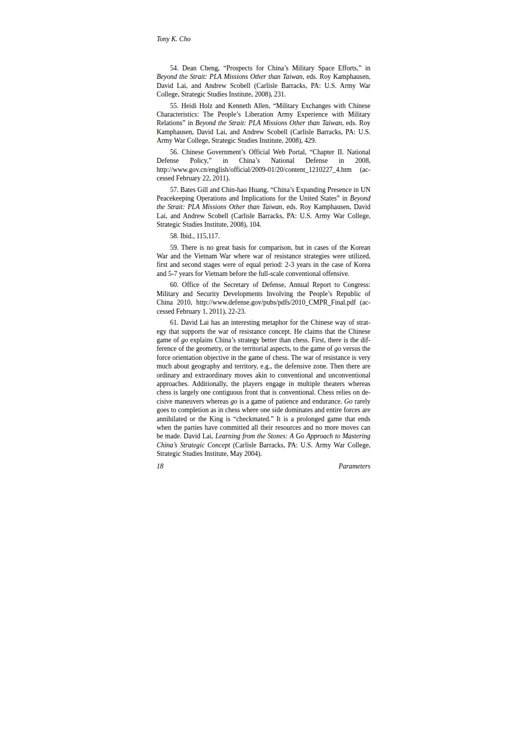Tony K. Cho
54. Dean Cheng, “Prospects for China’s Military Space Efforts,” in Beyond the Strait: PLA Missions Other than Taiwan, eds. Roy Kamphausen, David Lai, and Andrew Scobell (Carlisle Barracks, PA: U.S. Army War College, Strategic Studies Institute, 2008), 231.
55. Heidi Holz and Kenneth Allen, “Military Exchanges with Chinese Characteristics: The People’s Liberation Army Experience with Military Relations” in Beyond the Strait: PLA Missions Other than Taiwan, eds. Roy Kamphausen, David Lai, and Andrew Scobell (Carlisle Barracks, PA: U.S. Army War College, Strategic Studies Institute, 2008), 429.
56. Chinese Government’s Official Web Portal, “Chapter II. National Defense Policy,” in China’s National Defense in 2008, http://www.gov.cn/english/official/2009-01/20/content_1210227_4.htm (accessed February 22, 2011).
57. Bates Gill and Chin-hao Huang, “China’s Expanding Presence in UN Peacekeeping Operations and Implications for the United States” in Beyond the Strait: PLA Missions Other than Taiwan, eds. Roy Kamphausen, David Lai, and Andrew Scobell (Carlisle Barracks, PA: U.S. Army War College, Strategic Studies Institute, 2008), 104.
58. Ibid., 115,117.
59. There is no great basis for comparison, but in cases of the Korean War and the Vietnam War where war of resistance strategies were utilized, first and second stages were of equal period: 2-3 years in the case of Korea and 5-7 years for Vietnam before the full-scale conventional offensive.
60. Office of the Secretary of Defense, Annual Report to Congress: Military and Security Developments Involving the People’s Republic of China 2010, http://www.defense.gov/pubs/pdfs/2010_CMPR_Final.pdf (accessed February 1, 2011), 22-23.
61. David Lai has an interesting metaphor for the Chinese way of strategy that supports the war of resistance concept. He claims that the Chinese game of go explains China’s strategy better than chess. First, there is the difference of the geometry, or the territorial aspects, to the game of go versus the force orientation objective in the game of chess. The war of resistance is very much about geography and territory, e.g., the defensive zone. Then there are ordinary and extraordinary moves akin to conventional and unconventional approaches. Additionally, the players engage in multiple theaters whereas chess is largely one contiguous front that is conventional. Chess relies on decisive maneuvers whereas go is a game of patience and endurance. Go rarely goes to completion as in chess where one side dominates and entire forces are annihilated or the King is “checkmated.” It is a prolonged game that ends when the parties have committed all their resources and no more moves can be made. David Lai, Learning from the Stones: A Go Approach to Mastering China’s Strategic Concept (Carlisle Barracks, PA: U.S. Army War College, Strategic Studies Institute, May 2004).
18 Parameters